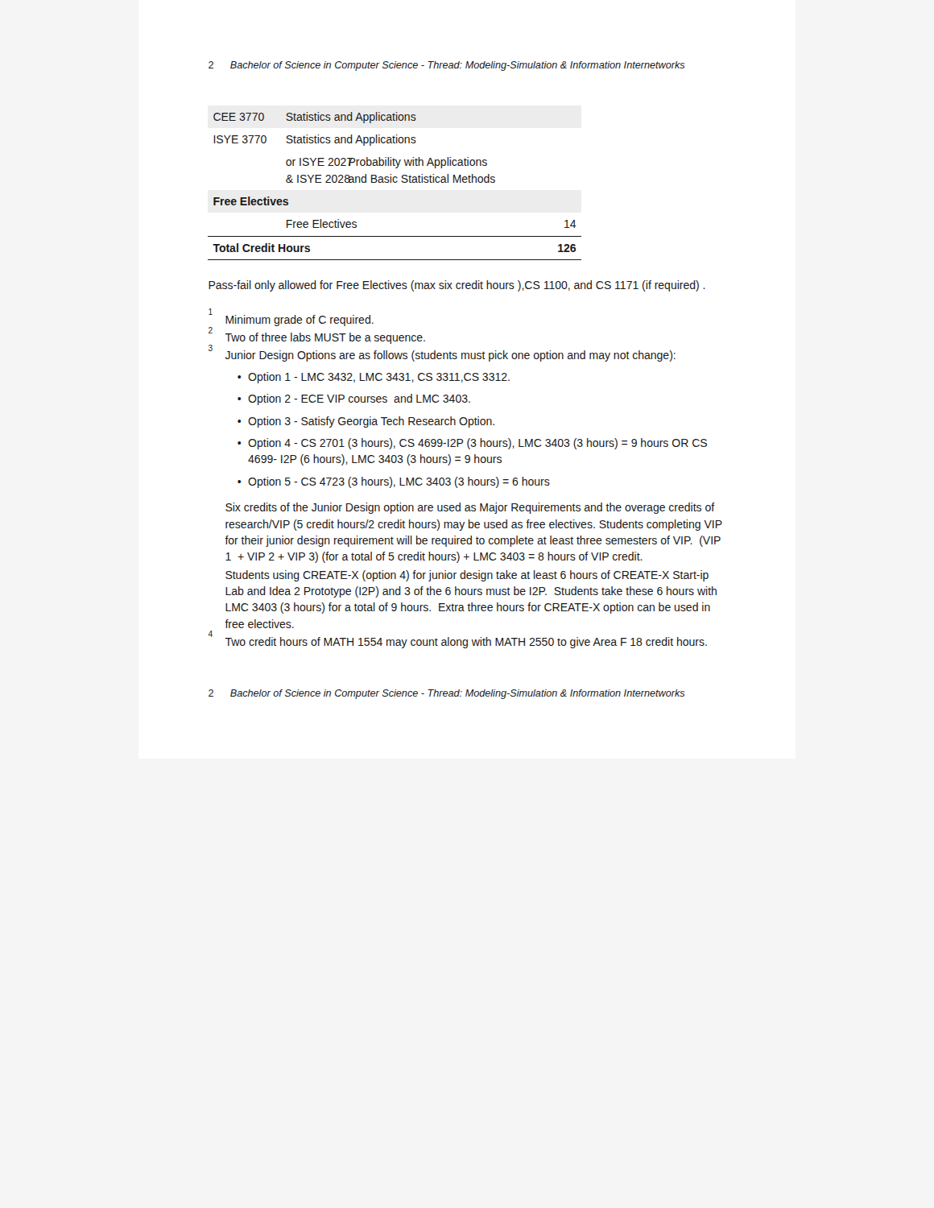2 Bachelor of Science in Computer Science - Thread: Modeling-Simulation & Information Internetworks
| CEE 3770 | Statistics and Applications | |
| ISYE 3770 | Statistics and Applications | |
| | or ISYE 2027 Probability with Applications & ISYE 2028 and Basic Statistical Methods | |
| Free Electives |
| | Free Electives | 14 |
| Total Credit Hours | 126 |
Pass-fail only allowed for Free Electives (max six credit hours ),CS 1100, and CS 1171 (if required) .
Minimum grade of C required.
Two of three labs MUST be a sequence.
Junior Design Options are as follows (students must pick one option and may not change):
Option 1 - LMC 3432, LMC 3431, CS 3311,CS 3312.
Option 2 - ECE VIP courses and LMC 3403.
Option 3 - Satisfy Georgia Tech Research Option.
Option 4 - CS 2701 (3 hours), CS 4699-I2P (3 hours), LMC 3403 (3 hours) = 9 hours OR CS 4699- I2P (6 hours), LMC 3403 (3 hours) = 9 hours
Option 5 - CS 4723 (3 hours), LMC 3403 (3 hours) = 6 hours
Six credits of the Junior Design option are used as Major Requirements and the overage credits of research/VIP (5 credit hours/2 credit hours) may be used as free electives. Students completing VIP for their junior design requirement will be required to complete at least three semesters of VIP. (VIP 1 + VIP 2 + VIP 3) (for a total of 5 credit hours) + LMC 3403 = 8 hours of VIP credit.
Students using CREATE-X (option 4) for junior design take at least 6 hours of CREATE-X Start-ip Lab and Idea 2 Prototype (I2P) and 3 of the 6 hours must be I2P. Students take these 6 hours with LMC 3403 (3 hours) for a total of 9 hours. Extra three hours for CREATE-X option can be used in free electives.
Two credit hours of MATH 1554 may count along with MATH 2550 to give Area F 18 credit hours.
2 Bachelor of Science in Computer Science - Thread: Modeling-Simulation & Information Internetworks